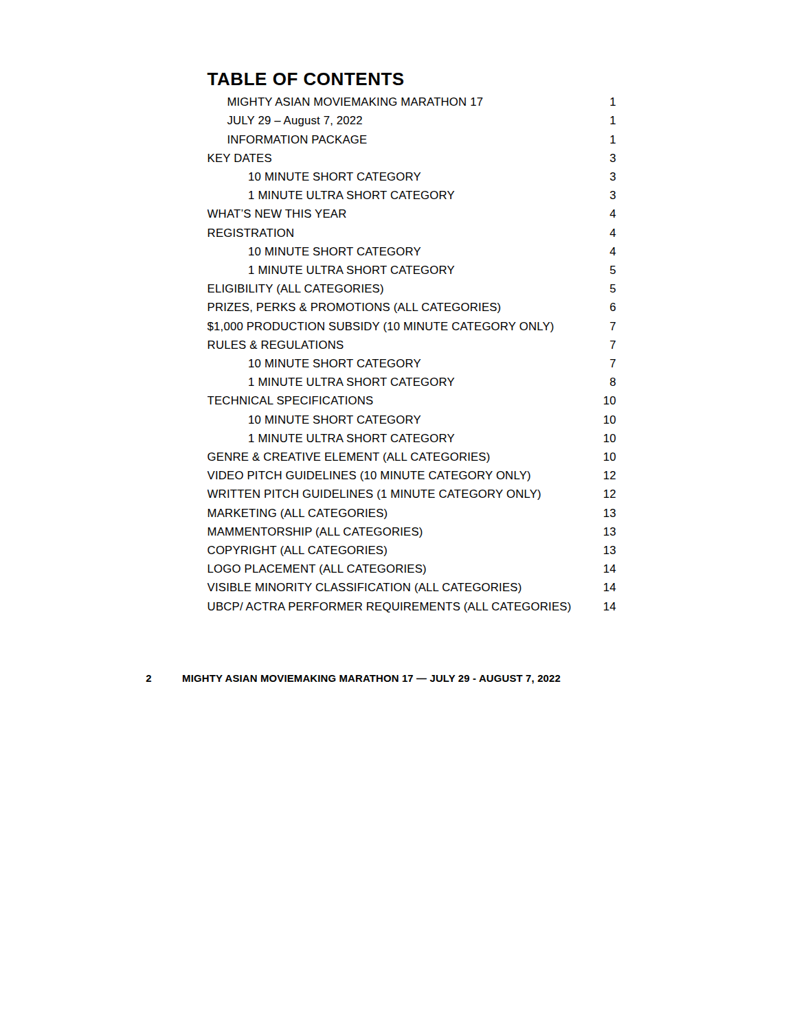TABLE OF CONTENTS
MIGHTY ASIAN MOVIEMAKING MARATHON 17 1
JULY 29 – August 7, 2022 1
INFORMATION PACKAGE 1
KEY DATES 3
10 MINUTE SHORT CATEGORY 3
1 MINUTE ULTRA SHORT CATEGORY 3
WHAT’S NEW THIS YEAR 4
REGISTRATION 4
10 MINUTE SHORT CATEGORY 4
1 MINUTE ULTRA SHORT CATEGORY 5
ELIGIBILITY (ALL CATEGORIES) 5
PRIZES, PERKS & PROMOTIONS (ALL CATEGORIES) 6
$1,000 PRODUCTION SUBSIDY (10 MINUTE CATEGORY ONLY) 7
RULES & REGULATIONS 7
10 MINUTE SHORT CATEGORY 7
1 MINUTE ULTRA SHORT CATEGORY 8
TECHNICAL SPECIFICATIONS 10
10 MINUTE SHORT CATEGORY 10
1 MINUTE ULTRA SHORT CATEGORY 10
GENRE & CREATIVE ELEMENT (ALL CATEGORIES) 10
VIDEO PITCH GUIDELINES (10 MINUTE CATEGORY ONLY) 12
WRITTEN PITCH GUIDELINES (1 MINUTE CATEGORY ONLY) 12
MARKETING (ALL CATEGORIES) 13
MAMMENTORSHIP (ALL CATEGORIES) 13
COPYRIGHT (ALL CATEGORIES) 13
LOGO PLACEMENT (ALL CATEGORIES) 14
VISIBLE MINORITY CLASSIFICATION (ALL CATEGORIES) 14
UBCP/ ACTRA PERFORMER REQUIREMENTS (ALL CATEGORIES) 14
2 MIGHTY ASIAN MOVIEMAKING MARATHON 17 — JULY 29 - AUGUST 7, 2022